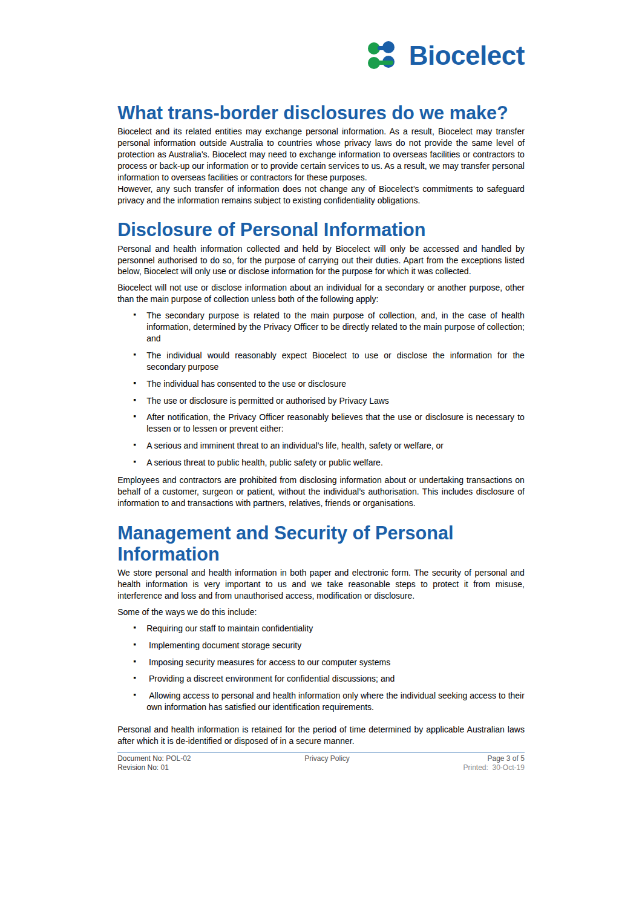Biocelect
What trans-border disclosures do we make?
Biocelect and its related entities may exchange personal information. As a result, Biocelect may transfer personal information outside Australia to countries whose privacy laws do not provide the same level of protection as Australia's. Biocelect may need to exchange information to overseas facilities or contractors to process or back-up our information or to provide certain services to us. As a result, we may transfer personal information to overseas facilities or contractors for these purposes.
However, any such transfer of information does not change any of Biocelect’s commitments to safeguard privacy and the information remains subject to existing confidentiality obligations.
Disclosure of Personal Information
Personal and health information collected and held by Biocelect will only be accessed and handled by personnel authorised to do so, for the purpose of carrying out their duties. Apart from the exceptions listed below, Biocelect will only use or disclose information for the purpose for which it was collected.
Biocelect will not use or disclose information about an individual for a secondary or another purpose, other than the main purpose of collection unless both of the following apply:
The secondary purpose is related to the main purpose of collection, and, in the case of health information, determined by the Privacy Officer to be directly related to the main purpose of collection; and
The individual would reasonably expect Biocelect to use or disclose the information for the secondary purpose
The individual has consented to the use or disclosure
The use or disclosure is permitted or authorised by Privacy Laws
After notification, the Privacy Officer reasonably believes that the use or disclosure is necessary to lessen or to lessen or prevent either:
A serious and imminent threat to an individual’s life, health, safety or welfare, or
A serious threat to public health, public safety or public welfare.
Employees and contractors are prohibited from disclosing information about or undertaking transactions on behalf of a customer, surgeon or patient, without the individual’s authorisation. This includes disclosure of information to and transactions with partners, relatives, friends or organisations.
Management and Security of Personal Information
We store personal and health information in both paper and electronic form. The security of personal and health information is very important to us and we take reasonable steps to protect it from misuse, interference and loss and from unauthorised access, modification or disclosure.
Some of the ways we do this include:
Requiring our staff to maintain confidentiality
Implementing document storage security
Imposing security measures for access to our computer systems
Providing a discreet environment for confidential discussions; and
Allowing access to personal and health information only where the individual seeking access to their own information has satisfied our identification requirements.
Personal and health information is retained for the period of time determined by applicable Australian laws after which it is de-identified or disposed of in a secure manner.
Document No: POL-02
Revision No: 01
Privacy Policy
Page 3 of 5
Printed: 30-Oct-19